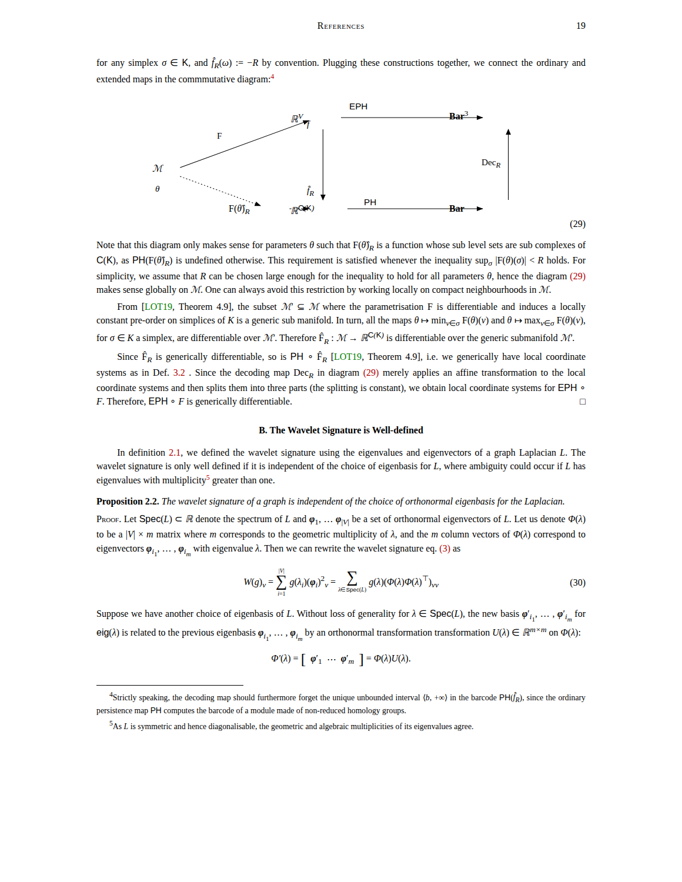References 19
for any simplex σ ∈ K, and f̂R(ω) := −R by convention. Plugging these constructions together, we connect the ordinary and extended maps in the commmutative diagram:4
ℳ ℝV Bar3 ℝC(K) Bar F(θ̂)R F θ EPH PH DecR f f̂R
(29)
Note that this diagram only makes sense for parameters θ such that F(θ̂)R is a function whose sub level sets are sub complexes of C(K), as PH(F(θ̂)R) is undefined otherwise. This requirement is satisfied whenever the inequality supσ |F(θ)(σ)| < R holds. For simplicity, we assume that R can be chosen large enough for the inequality to hold for all parameters θ, hence the diagram (29) makes sense globally on ℳ. One can always avoid this restriction by working locally on compact neighbourhoods in ℳ.
From [LOT19, Theorem 4.9], the subset ℳ′ ⊆ ℳ where the parametrisation F is differentiable and induces a locally constant pre-order on simplices of K is a generic sub manifold. In turn, all the maps θ ↦ minv∈σ F(θ)(v) and θ ↦ maxv∈σ F(θ)(v), for σ ∈ K a simplex, are differentiable over ℳ′. Therefore F̂R : ℳ → ℝC(K) is differentiable over the generic submanifold ℳ′.
Since F̂R is generically differentiable, so is PH ∘ F̂R [LOT19, Theorem 4.9], i.e. we generically have local coordinate systems as in Def. 3.2 . Since the decoding map DecR in diagram (29) merely applies an affine transformation to the local coordinate systems and then splits them into three parts (the splitting is constant), we obtain local coordinate systems for EPH ∘ F. Therefore, EPH ∘ F is generically differentiable. □
B. The Wavelet Signature is Well-defined
In definition 2.1, we defined the wavelet signature using the eigenvalues and eigenvectors of a graph Laplacian L. The wavelet signature is only well defined if it is independent of the choice of eigenbasis for L, where ambiguity could occur if L has eigenvalues with multiplicity5 greater than one.
Proposition 2.2. The wavelet signature of a graph is independent of the choice of orthonormal eigenbasis for the Laplacian.
Proof. Let Spec(L) ⊂ ℝ denote the spectrum of L and φ1, … φ|V| be a set of orthonormal eigenvectors of L. Let us denote Φ(λ) to be a |V| × m matrix where m corresponds to the geometric multiplicity of λ, and the m column vectors of Φ(λ) correspond to eigenvectors φi1, … , φim with eigenvalue λ. Then we can rewrite the wavelet signature eq. (3) as
W(g)v = |V|∑i=1 g(λi)(φi)2v = ∑λ∈Spec(L) g(λ)(Φ(λ)Φ(λ)⊤)vv (30)
Suppose we have another choice of eigenbasis of L. Without loss of generality for λ ∈ Spec(L), the new basis φ′i1, … , φ′im for eig(λ) is related to the previous eigenbasis φi1, … , φim by an orthonormal transformation transformation U(λ) ∈ ℝm×m on Φ(λ):
Φ′(λ) = [
| φ ′ 1 | ⋯ | φ ′ m |
] = Φ(λ)U(λ).
4Strictly speaking, the decoding map should furthermore forget the unique unbounded interval ⟨b, +∞⟩ in the barcode PH(f̂R), since the ordinary persistence map PH computes the barcode of a module made of non-reduced homology groups.
5As L is symmetric and hence diagonalisable, the geometric and algebraic multiplicities of its eigenvalues agree.